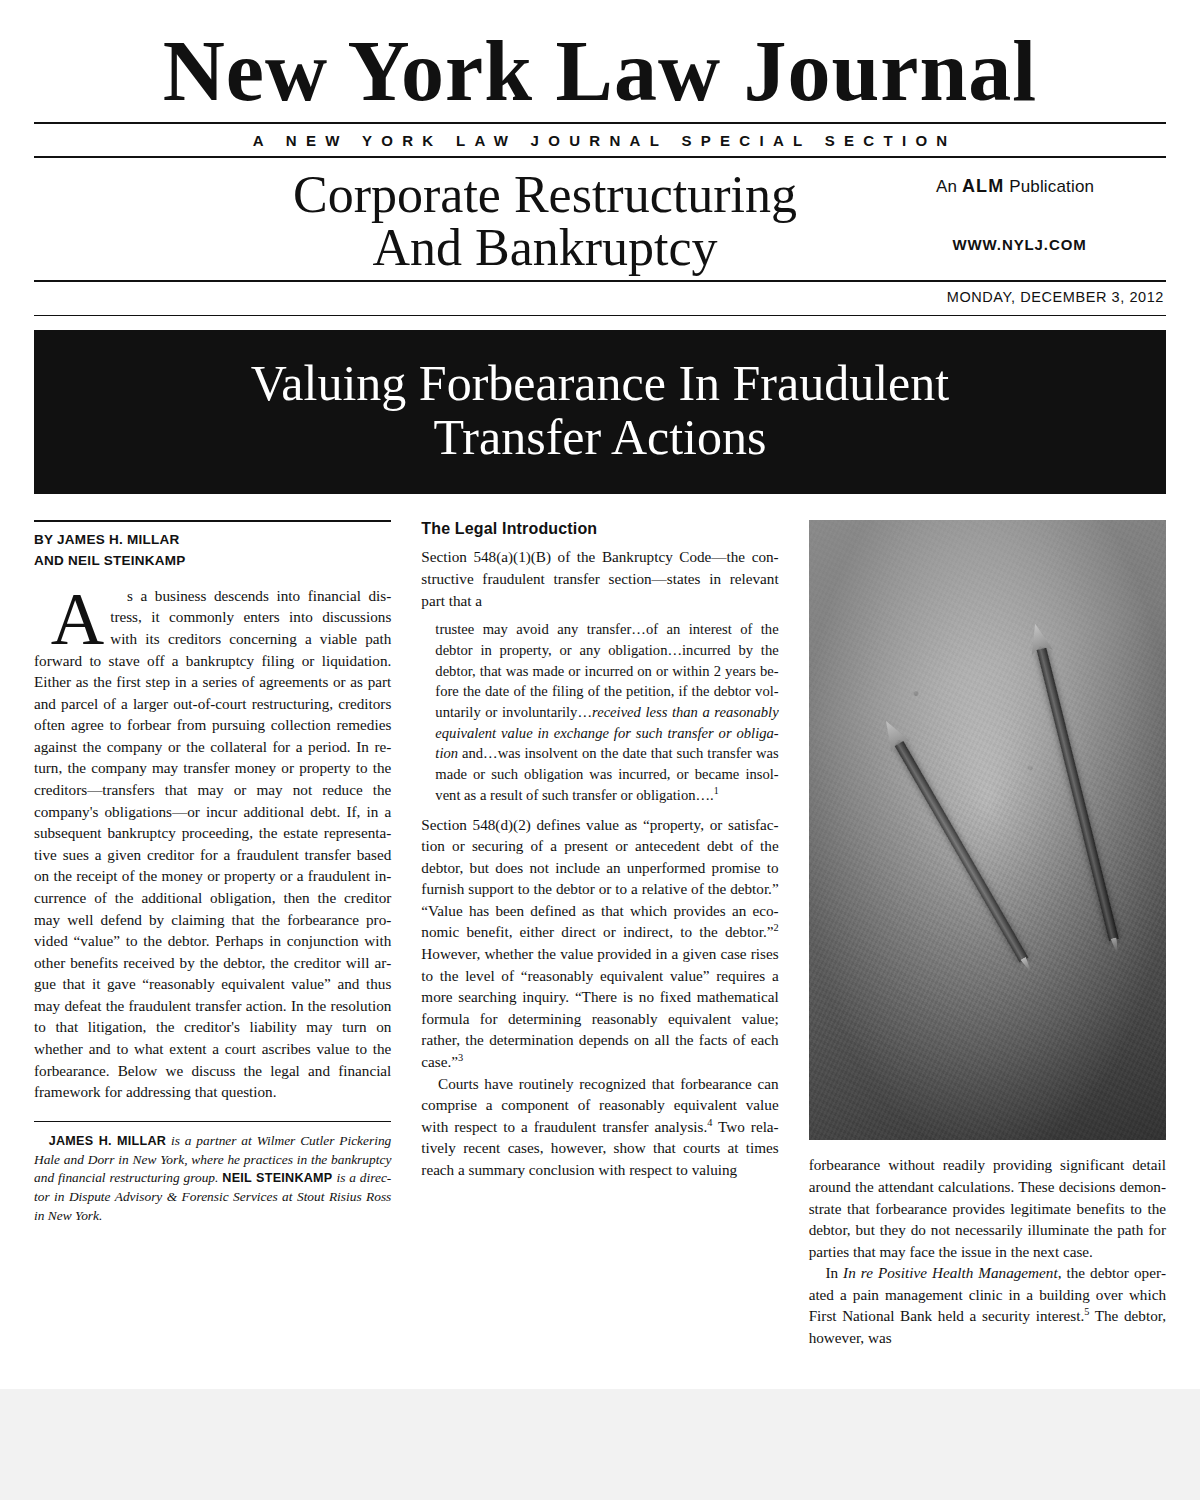New York Law Journal
A New York Law Journal Special Section
Corporate Restructuring
And Bankruptcy
An ALM Publication
WWW.NYLJ.COM
MONDAY, DECEMBER 3, 2012
Valuing Forbearance In Fraudulent
Transfer Actions
BY JAMES H. MILLAR
AND NEIL STEINKAMP
As a business descends into financial distress, it commonly enters into discussions with its creditors concerning a viable path forward to stave off a bankruptcy filing or liquidation. Either as the first step in a series of agreements or as part and parcel of a larger out-of-court restructuring, creditors often agree to forbear from pursuing collection remedies against the company or the collateral for a period. In return, the company may transfer money or property to the creditors—transfers that may or may not reduce the company's obligations—or incur additional debt. If, in a subsequent bankruptcy proceeding, the estate representative sues a given creditor for a fraudulent transfer based on the receipt of the money or property or a fraudulent incurrence of the additional obligation, then the creditor may well defend by claiming that the forbearance provided “value” to the debtor. Perhaps in conjunction with other benefits received by the debtor, the creditor will argue that it gave “reasonably equivalent value” and thus may defeat the fraudulent transfer action. In the resolution to that litigation, the creditor's liability may turn on whether and to what extent a court ascribes value to the forbearance. Below we discuss the legal and financial framework for addressing that question.
JAMES H. MILLAR is a partner at Wilmer Cutler Pickering Hale and Dorr in New York, where he practices in the bankruptcy and financial restructuring group. NEIL STEINKAMP is a director in Dispute Advisory & Forensic Services at Stout Risius Ross in New York.
The Legal Introduction
Section 548(a)(1)(B) of the Bankruptcy Code—the constructive fraudulent transfer section—states in relevant part that a
trustee may avoid any transfer…of an interest of the debtor in property, or any obligation…incurred by the debtor, that was made or incurred on or within 2 years before the date of the filing of the petition, if the debtor voluntarily or involuntarily…received less than a reasonably equivalent value in exchange for such transfer or obligation and…was insolvent on the date that such transfer was made or such obligation was incurred, or became insolvent as a result of such transfer or obligation….1
Section 548(d)(2) defines value as “property, or satisfaction or securing of a present or antecedent debt of the debtor, but does not include an unperformed promise to furnish support to the debtor or to a relative of the debtor.” “Value has been defined as that which provides an economic benefit, either direct or indirect, to the debtor.”2 However, whether the value provided in a given case rises to the level of “reasonably equivalent value” requires a more searching inquiry. “There is no fixed mathematical formula for determining reasonably equivalent value; rather, the determination depends on all the facts of each case.”3
Courts have routinely recognized that forbearance can comprise a component of reasonably equivalent value with respect to a fraudulent transfer analysis.4 Two relatively recent cases, however, show that courts at times reach a summary conclusion with respect to valuing
forbearance without readily providing significant detail around the attendant calculations. These decisions demonstrate that forbearance provides legitimate benefits to the debtor, but they do not necessarily illuminate the path for parties that may face the issue in the next case.
In In re Positive Health Management, the debtor operated a pain management clinic in a building over which First National Bank held a security interest.5 The debtor, however, was